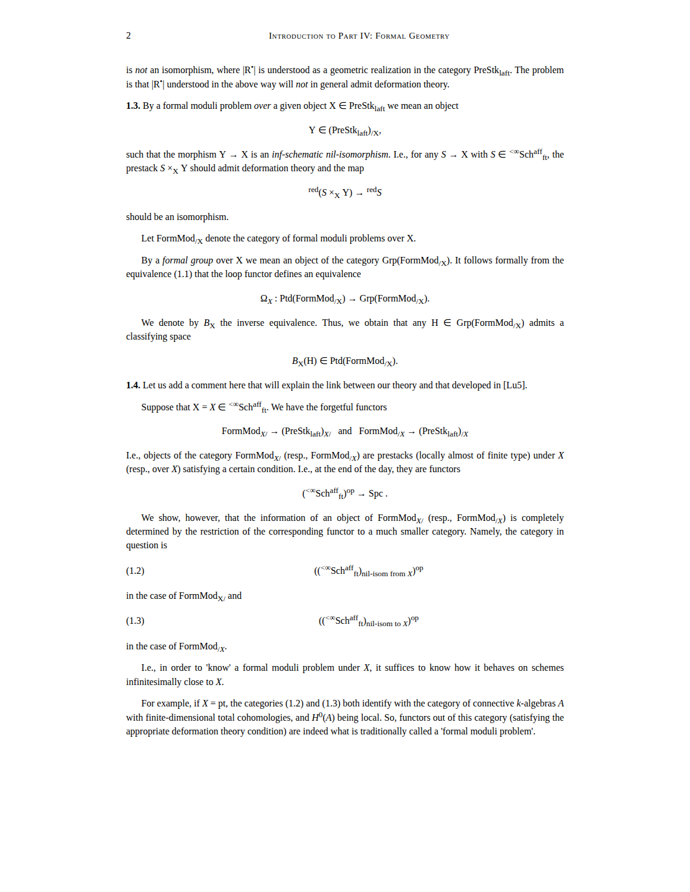2 Introduction to Part IV: Formal Geometry
is not an isomorphism, where |R•| is understood as a geometric realization in the category PreStklaft. The problem is that |R•| understood in the above way will not in general admit deformation theory.
1.3. By a formal moduli problem over a given object X ∈ PreStklaft we mean an object
Y ∈ (PreStklaft)/X,
such that the morphism Y → X is an inf-schematic nil-isomorphism. I.e., for any S → X with S ∈ <∞Schaffft, the prestack S ×X Y should admit deformation theory and the map
red(S ×X Y) → redS
should be an isomorphism.
Let FormMod/X denote the category of formal moduli problems over X.
By a formal group over X we mean an object of the category Grp(FormMod/X). It follows formally from the equivalence (1.1) that the loop functor defines an equivalence
ΩX : Ptd(FormMod/X) → Grp(FormMod/X).
We denote by BX the inverse equivalence. Thus, we obtain that any H ∈ Grp(FormMod/X) admits a classifying space
BX(H) ∈ Ptd(FormMod/X).
1.4. Let us add a comment here that will explain the link between our theory and that developed in [Lu5].
Suppose that X = X ∈ <∞Schaffft. We have the forgetful functors
FormModX/ → (PreStklaft)X/ and FormMod/X → (PreStklaft)/X
I.e., objects of the category FormModX/ (resp., FormMod/X) are prestacks (locally almost of finite type) under X (resp., over X) satisfying a certain condition. I.e., at the end of the day, they are functors
(<∞Schaffft)op → Spc .
We show, however, that the information of an object of FormModX/ (resp., FormMod/X) is completely determined by the restriction of the corresponding functor to a much smaller category. Namely, the category in question is
(1.2) ((<∞Schaffft)nil-isom from X)op
in the case of FormModX/ and
(1.3) ((<∞Schaffft)nil-isom to X)op
in the case of FormMod/X.
I.e., in order to 'know' a formal moduli problem under X, it suffices to know how it behaves on schemes infinitesimally close to X.
For example, if X = pt, the categories (1.2) and (1.3) both identify with the category of connective k-algebras A with finite-dimensional total cohomologies, and H0(A) being local. So, functors out of this category (satisfying the appropriate deformation theory condition) are indeed what is traditionally called a 'formal moduli problem'.